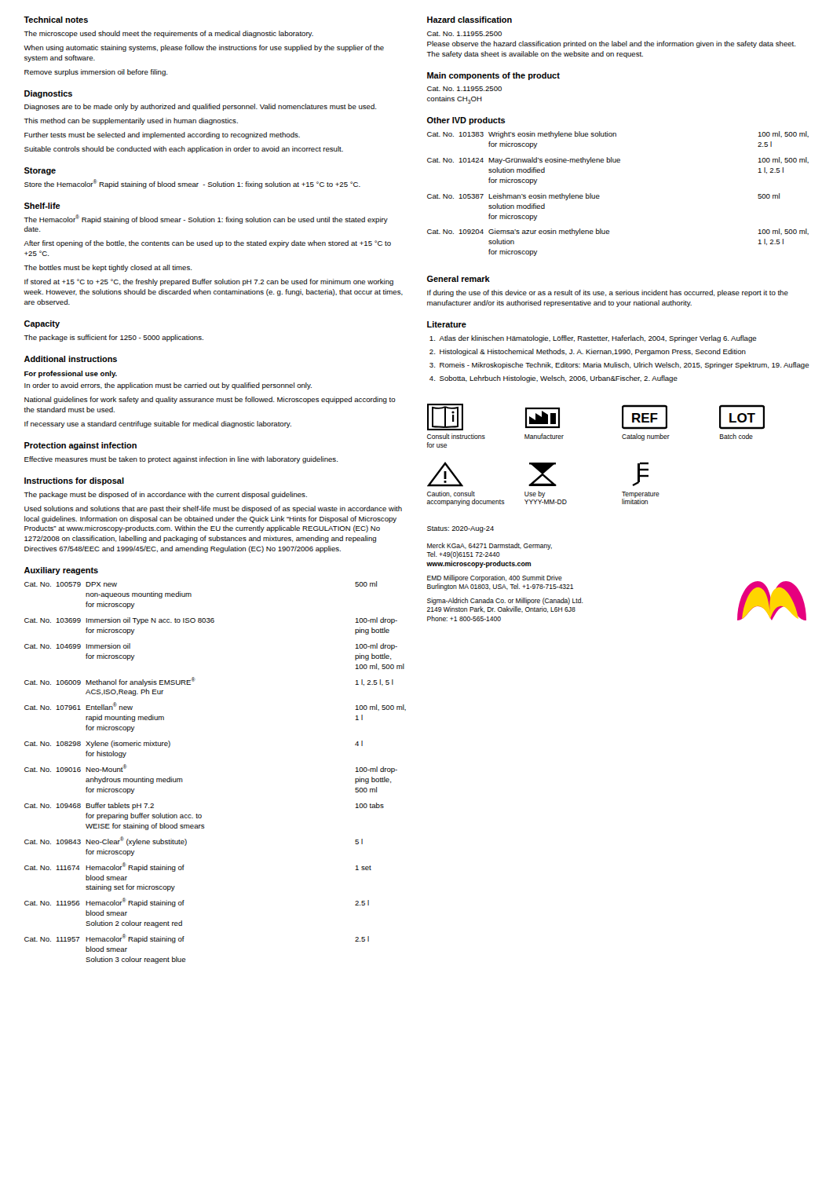Technical notes
The microscope used should meet the requirements of a medical diagnostic laboratory.
When using automatic staining systems, please follow the instructions for use supplied by the supplier of the system and software.
Remove surplus immersion oil before filing.
Diagnostics
Diagnoses are to be made only by authorized and qualified personnel. Valid nomenclatures must be used.
This method can be supplementarily used in human diagnostics.
Further tests must be selected and implemented according to recognized methods.
Suitable controls should be conducted with each application in order to avoid an incorrect result.
Storage
Store the Hemacolor® Rapid staining of blood smear - Solution 1: fixing solution at +15 °C to +25 °C.
Shelf-life
The Hemacolor® Rapid staining of blood smear - Solution 1: fixing solution can be used until the stated expiry date.
After first opening of the bottle, the contents can be used up to the stated expiry date when stored at +15 °C to +25 °C.
The bottles must be kept tightly closed at all times.
If stored at +15 °C to +25 °C, the freshly prepared Buffer solution pH 7.2 can be used for minimum one working week. However, the solutions should be discarded when contaminations (e. g. fungi, bacteria), that occur at times, are observed.
Capacity
The package is sufficient for 1250 - 5000 applications.
Additional instructions
For professional use only.
In order to avoid errors, the application must be carried out by qualified personnel only.
National guidelines for work safety and quality assurance must be followed. Microscopes equipped according to the standard must be used.
If necessary use a standard centrifuge suitable for medical diagnostic laboratory.
Protection against infection
Effective measures must be taken to protect against infection in line with laboratory guidelines.
Instructions for disposal
The package must be disposed of in accordance with the current disposal guidelines.
Used solutions and solutions that are past their shelf-life must be disposed of as special waste in accordance with local guidelines. Information on disposal can be obtained under the Quick Link “Hints for Disposal of Microscopy Products” at www.microscopy-products.com. Within the EU the currently applicable REGULATION (EC) No 1272/2008 on classification, labelling and packaging of substances and mixtures, amending and repealing Directives 67/548/EEC and 1999/45/EC, and amending Regulation (EC) No 1907/2006 applies.
Auxiliary reagents
| Cat. No. 100579 | DPX new non-aqueous mounting medium for microscopy | 500 ml |
| Cat. No. 103699 | Immersion oil Type N acc. to ISO 8036 for microscopy | 100-ml drop- ping bottle |
| Cat. No. 104699 | Immersion oil for microscopy | 100-ml drop- ping bottle, 100 ml, 500 ml |
| Cat. No. 106009 | Methanol for analysis EMSURE ® ACS,ISO,Reag. Ph Eur | 1 l, 2.5 l, 5 l |
| Cat. No. 107961 | Entellan ® new rapid mounting medium for microscopy | 100 ml, 500 ml, 1 l |
| Cat. No. 108298 | Xylene (isomeric mixture) for histology | 4 l |
| Cat. No. 109016 | Neo-Mount ® anhydrous mounting medium for microscopy | 100-ml drop- ping bottle, 500 ml |
| Cat. No. 109468 | Buffer tablets pH 7.2 for preparing buffer solution acc. to WEISE for staining of blood smears | 100 tabs |
| Cat. No. 109843 | Neo-Clear ® (xylene substitute) for microscopy | 5 l |
| Cat. No. 111674 | Hemacolor ® Rapid staining of blood smear staining set for microscopy | 1 set |
| Cat. No. 111956 | Hemacolor ® Rapid staining of blood smear Solution 2 colour reagent red | 2.5 l |
| Cat. No. 111957 | Hemacolor ® Rapid staining of blood smear Solution 3 colour reagent blue | 2.5 l |
Hazard classification
Cat. No. 1.11955.2500
Please observe the hazard classification printed on the label and the information given in the safety data sheet.
The safety data sheet is available on the website and on request.
Main components of the product
Cat. No. 1.11955.2500
contains CH3OH
Other IVD products
| Cat. No. 101383 | Wright’s eosin methylene blue solution for microscopy | 100 ml, 500 ml, 2.5 l |
| Cat. No. 101424 | May-Grünwald’s eosine-methylene blue solution modified for microscopy | 100 ml, 500 ml, 1 l, 2.5 l |
| Cat. No. 105387 | Leishman’s eosin methylene blue solution modified for microscopy | 500 ml |
| Cat. No. 109204 | Giemsa’s azur eosin methylene blue solution for microscopy | 100 ml, 500 ml, 1 l, 2.5 l |
General remark
If during the use of this device or as a result of its use, a serious incident has occurred, please report it to the manufacturer and/or its authorised representative and to your national authority.
Literature
Atlas der klinischen Hämatologie, Löffler, Rastetter, Haferlach, 2004, Springer Verlag 6. Auflage
Histological & Histochemical Methods, J. A. Kiernan,1990, Pergamon Press, Second Edition
Romeis - Mikroskopische Technik, Editors: Maria Mulisch, Ulrich Welsch, 2015, Springer Spektrum, 19. Auflage
Sobotta, Lehrbuch Histologie, Welsch, 2006, Urban&Fischer, 2. Auflage
Consult instructions
for use
Manufacturer
REF
Catalog number
LOT
Batch code
Caution, consult
accompanying documents
Use by
YYYY-MM-DD
Temperature
limitation
Status: 2020-Aug-24
Merck KGaA, 64271 Darmstadt, Germany,
Tel. +49(0)6151 72-2440
www.microscopy-products.com
EMD Millipore Corporation, 400 Summit Drive
Burlington MA 01803, USA, Tel. +1-978-715-4321
Sigma-Aldrich Canada Co. or Millipore (Canada) Ltd.
2149 Winston Park, Dr. Oakville, Ontario, L6H 6J8
Phone: +1 800-565-1400